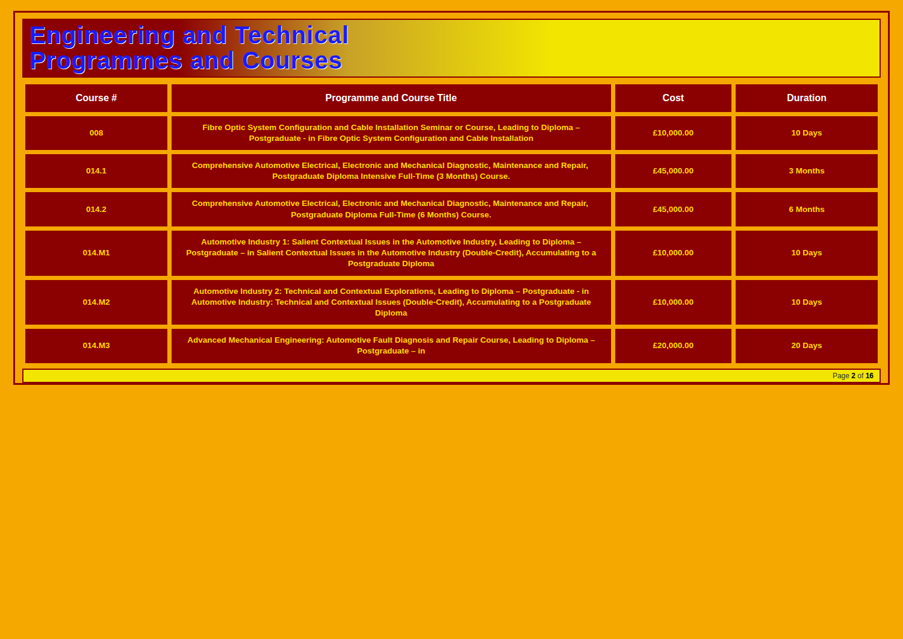Engineering and Technical
Programmes and Courses
| Course # | Programme and Course Title | Cost | Duration |
| --- | --- | --- | --- |
| 008 | Fibre Optic System Configuration and Cable Installation Seminar or Course, Leading to Diploma – Postgraduate - in Fibre Optic System Configuration and Cable Installation | £10,000.00 | 10 Days |
| 014.1 | Comprehensive Automotive Electrical, Electronic and Mechanical Diagnostic, Maintenance and Repair, Postgraduate Diploma Intensive Full-Time (3 Months) Course. | £45,000.00 | 3 Months |
| 014.2 | Comprehensive Automotive Electrical, Electronic and Mechanical Diagnostic, Maintenance and Repair, Postgraduate Diploma Full-Time (6 Months) Course. | £45,000.00 | 6 Months |
| 014.M1 | Automotive Industry 1: Salient Contextual Issues in the Automotive Industry, Leading to Diploma – Postgraduate – in Salient Contextual Issues in the Automotive Industry (Double-Credit), Accumulating to a Postgraduate Diploma | £10,000.00 | 10 Days |
| 014.M2 | Automotive Industry 2: Technical and Contextual Explorations, Leading to Diploma – Postgraduate - in Automotive Industry: Technical and Contextual Issues (Double-Credit), Accumulating to a Postgraduate Diploma | £10,000.00 | 10 Days |
| 014.M3 | Advanced Mechanical Engineering: Automotive Fault Diagnosis and Repair Course, Leading to Diploma – Postgraduate – in | £20,000.00 | 20 Days |
Page 2 of 16